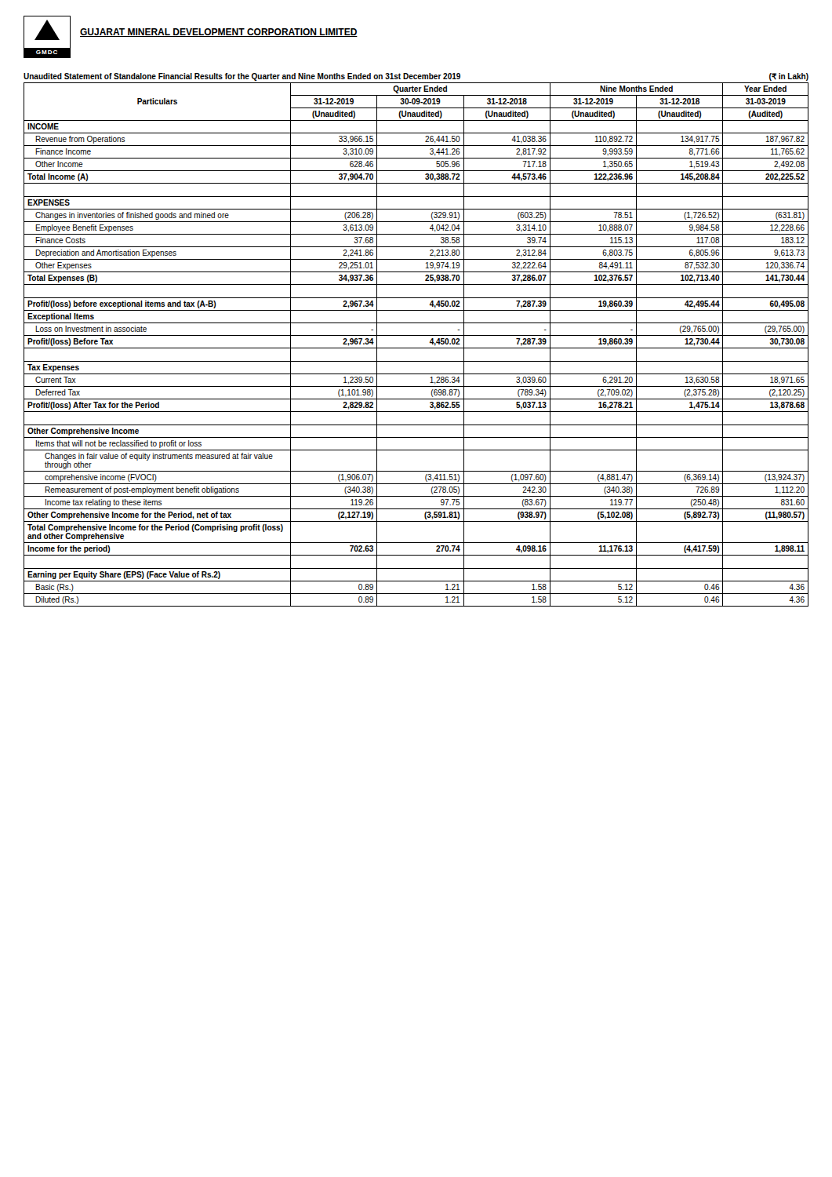GMDC
GUJARAT MINERAL DEVELOPMENT CORPORATION LIMITED
Unaudited Statement of Standalone Financial Results for the Quarter and Nine Months Ended on 31st December 2019
(₹ in Lakh)
| Particulars | Quarter Ended | Nine Months Ended | Year Ended |
| --- | --- | --- | --- |
| 31-12-2019 | 30-09-2019 | 31-12-2018 | 31-12-2019 | 31-12-2018 | 31-03-2019 |
| (Unaudited) | (Unaudited) | (Unaudited) | (Unaudited) | (Unaudited) | (Audited) |
| INCOME | | | | | | |
| Revenue from Operations | 33,966.15 | 26,441.50 | 41,038.36 | 110,892.72 | 134,917.75 | 187,967.82 |
| Finance Income | 3,310.09 | 3,441.26 | 2,817.92 | 9,993.59 | 8,771.66 | 11,765.62 |
| Other Income | 628.46 | 505.96 | 717.18 | 1,350.65 | 1,519.43 | 2,492.08 |
| Total Income (A) | 37,904.70 | 30,388.72 | 44,573.46 | 122,236.96 | 145,208.84 | 202,225.52 |
| EXPENSES | | | | | | |
| Changes in inventories of finished goods and mined ore | (206.28) | (329.91) | (603.25) | 78.51 | (1,726.52) | (631.81) |
| Employee Benefit Expenses | 3,613.09 | 4,042.04 | 3,314.10 | 10,888.07 | 9,984.58 | 12,228.66 |
| Finance Costs | 37.68 | 38.58 | 39.74 | 115.13 | 117.08 | 183.12 |
| Depreciation and Amortisation Expenses | 2,241.86 | 2,213.80 | 2,312.84 | 6,803.75 | 6,805.96 | 9,613.73 |
| Other Expenses | 29,251.01 | 19,974.19 | 32,222.64 | 84,491.11 | 87,532.30 | 120,336.74 |
| Total Expenses (B) | 34,937.36 | 25,938.70 | 37,286.07 | 102,376.57 | 102,713.40 | 141,730.44 |
| Profit/(loss) before exceptional items and tax (A-B) | 2,967.34 | 4,450.02 | 7,287.39 | 19,860.39 | 42,495.44 | 60,495.08 |
| Exceptional Items | | | | | | |
| Loss on Investment in associate | - | - | - | - | (29,765.00) | (29,765.00) |
| Profit/(loss) Before Tax | 2,967.34 | 4,450.02 | 7,287.39 | 19,860.39 | 12,730.44 | 30,730.08 |
| Tax Expenses | | | | | | |
| Current Tax | 1,239.50 | 1,286.34 | 3,039.60 | 6,291.20 | 13,630.58 | 18,971.65 |
| Deferred Tax | (1,101.98) | (698.87) | (789.34) | (2,709.02) | (2,375.28) | (2,120.25) |
| Profit/(loss) After Tax for the Period | 2,829.82 | 3,862.55 | 5,037.13 | 16,278.21 | 1,475.14 | 13,878.68 |
| Other Comprehensive Income | | | | | | |
| Items that will not be reclassified to profit or loss | | | | | | |
| Changes in fair value of equity instruments measured at fair value through other | | | | | | |
| comprehensive income (FVOCI) | (1,906.07) | (3,411.51) | (1,097.60) | (4,881.47) | (6,369.14) | (13,924.37) |
| Remeasurement of post-employment benefit obligations | (340.38) | (278.05) | 242.30 | (340.38) | 726.89 | 1,112.20 |
| Income tax relating to these items | 119.26 | 97.75 | (83.67) | 119.77 | (250.48) | 831.60 |
| Other Comprehensive Income for the Period, net of tax | (2,127.19) | (3,591.81) | (938.97) | (5,102.08) | (5,892.73) | (11,980.57) |
| Total Comprehensive Income for the Period (Comprising profit (loss) and other Comprehensive | | | | | | |
| Income for the period) | 702.63 | 270.74 | 4,098.16 | 11,176.13 | (4,417.59) | 1,898.11 |
| Earning per Equity Share (EPS) (Face Value of Rs.2) | | | | | | |
| Basic (Rs.) | 0.89 | 1.21 | 1.58 | 5.12 | 0.46 | 4.36 |
| Diluted (Rs.) | 0.89 | 1.21 | 1.58 | 5.12 | 0.46 | 4.36 |